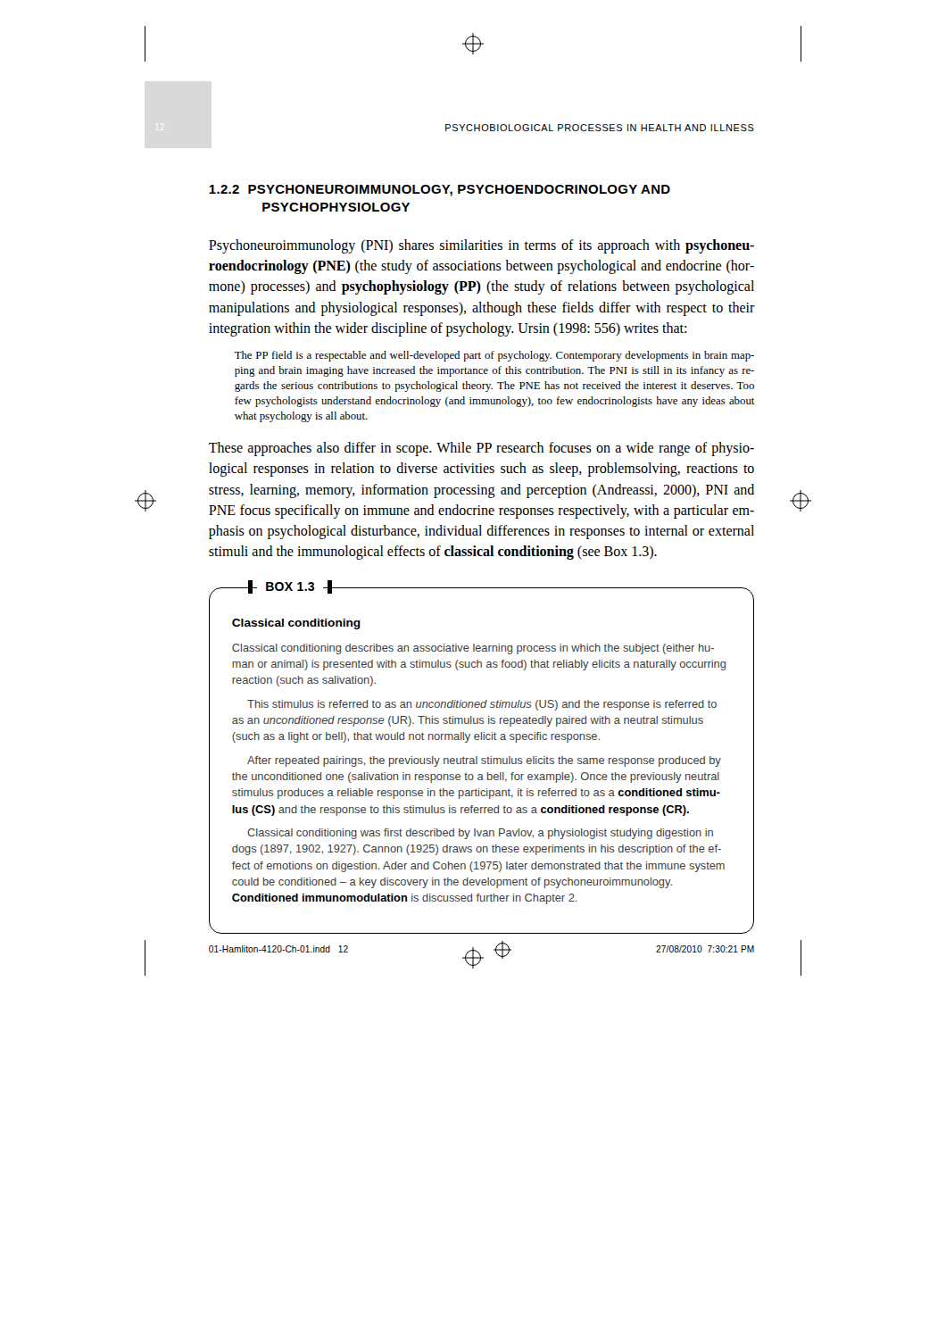12
Psychobiological Processes in Health and Illness
1.2.2 PSYCHONEUROIMMUNOLOGY, PSYCHOENDOCRINOLOGY AND PSYCHOPHYSIOLOGY
Psychoneuroimmunology (PNI) shares similarities in terms of its approach with psychoneuroendocrinology (PNE) (the study of associations between psychological and endocrine (hormone) processes) and psychophysiology (PP) (the study of relations between psychological manipulations and physiological responses), although these fields differ with respect to their integration within the wider discipline of psychology. Ursin (1998: 556) writes that:
The PP field is a respectable and well-developed part of psychology. Contemporary developments in brain mapping and brain imaging have increased the importance of this contribution. The PNI is still in its infancy as regards the serious contributions to psychological theory. The PNE has not received the interest it deserves. Too few psychologists understand endocrinology (and immunology), too few endocrinologists have any ideas about what psychology is all about.
These approaches also differ in scope. While PP research focuses on a wide range of physiological responses in relation to diverse activities such as sleep, problemsolving, reactions to stress, learning, memory, information processing and perception (Andreassi, 2000), PNI and PNE focus specifically on immune and endocrine responses respectively, with a particular emphasis on psychological disturbance, individual differences in responses to internal or external stimuli and the immunological effects of classical conditioning (see Box 1.3).
BOX 1.3
Classical conditioning
Classical conditioning describes an associative learning process in which the subject (either human or animal) is presented with a stimulus (such as food) that reliably elicits a naturally occurring reaction (such as salivation).
This stimulus is referred to as an unconditioned stimulus (US) and the response is referred to as an unconditioned response (UR). This stimulus is repeatedly paired with a neutral stimulus (such as a light or bell), that would not normally elicit a specific response.
After repeated pairings, the previously neutral stimulus elicits the same response produced by the unconditioned one (salivation in response to a bell, for example). Once the previously neutral stimulus produces a reliable response in the participant, it is referred to as a conditioned stimulus (CS) and the response to this stimulus is referred to as a conditioned response (CR).
Classical conditioning was first described by Ivan Pavlov, a physiologist studying digestion in dogs (1897, 1902, 1927). Cannon (1925) draws on these experiments in his description of the effect of emotions on digestion. Ader and Cohen (1975) later demonstrated that the immune system could be conditioned – a key discovery in the development of psychoneuroimmunology. Conditioned immunomodulation is discussed further in Chapter 2.
01-Hamliton-4120-Ch-01.indd 12
27/08/2010 7:30:21 PM